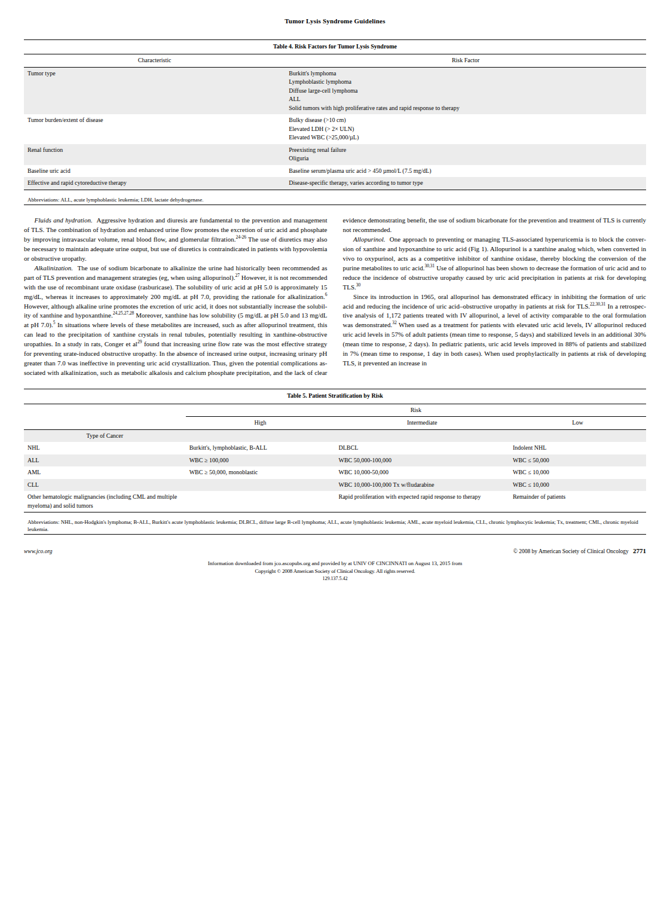Tumor Lysis Syndrome Guidelines
Table 4. Risk Factors for Tumor Lysis Syndrome
| Characteristic | Risk Factor |
| --- | --- |
| Tumor type | Burkitt's lymphoma Lymphoblastic lymphoma Diffuse large-cell lymphoma ALL Solid tumors with high proliferative rates and rapid response to therapy |
| Tumor burden/extent of disease | Bulky disease (>10 cm) Elevated LDH (> 2× ULN) Elevated WBC (>25,000/µL) |
| Renal function | Preexisting renal failure Oliguria |
| Baseline uric acid | Baseline serum/plasma uric acid > 450 µmol/L (7.5 mg/dL) |
| Effective and rapid cytoreductive therapy | Disease-specific therapy, varies according to tumor type |
Abbreviations: ALL, acute lymphoblastic leukemia; LDH, lactate dehydrogenase.
Fluids and hydration. Aggressive hydration and diuresis are fundamental to the prevention and management of TLS. The combination of hydration and enhanced urine flow promotes the excretion of uric acid and phosphate by improving intravascular volume, renal blood flow, and glomerular filtration.24-26 The use of diuretics may also be necessary to maintain adequate urine output, but use of diuretics is contraindicated in patients with hypovolemia or obstructive uropathy.
Alkalinization. The use of sodium bicarbonate to alkalinize the urine had historically been recommended as part of TLS prevention and management strategies (eg, when using allopurinol).27 However, it is not recommended with the use of recombinant urate oxidase (rasburicase). The solubility of uric acid at pH 5.0 is approximately 15 mg/dL, whereas it increases to approximately 200 mg/dL at pH 7.0, providing the rationale for alkalinization.6 However, although alkaline urine promotes the excretion of uric acid, it does not substantially increase the solubility of xanthine and hypoxanthine.24,25,27,28 Moreover, xanthine has low solubility (5 mg/dL at pH 5.0 and 13 mg/dL at pH 7.0).5 In situations where levels of these metabolites are increased, such as after allopurinol treatment, this can lead to the precipitation of xanthine crystals in renal tubules, potentially resulting in xanthine-obstructive uropathies. In a study in rats, Conger et al29 found that increasing urine flow rate was the most effective strategy for preventing urate-induced obstructive uropathy. In the absence of increased urine output, increasing urinary pH greater than 7.0 was ineffective in preventing uric acid crystallization. Thus, given the potential complications associated with alkalinization, such as metabolic alkalosis and calcium phosphate precipitation, and the lack of clear evidence demonstrating benefit, the use of sodium bicarbonate for the prevention and treatment of TLS is currently not recommended.
Allopurinol. One approach to preventing or managing TLS-associated hyperuricemia is to block the conversion of xanthine and hypoxanthine to uric acid (Fig 1). Allopurinol is a xanthine analog which, when converted in vivo to oxypurinol, acts as a competitive inhibitor of xanthine oxidase, thereby blocking the conversion of the purine metabolites to uric acid.30,31 Use of allopurinol has been shown to decrease the formation of uric acid and to reduce the incidence of obstructive uropathy caused by uric acid precipitation in patients at risk for developing TLS.30
Since its introduction in 1965, oral allopurinol has demonstrated efficacy in inhibiting the formation of uric acid and reducing the incidence of uric acid–obstructive uropathy in patients at risk for TLS.22,30,31 In a retrospective analysis of 1,172 patients treated with IV allopurinol, a level of activity comparable to the oral formulation was demonstrated.32 When used as a treatment for patients with elevated uric acid levels, IV allopurinol reduced uric acid levels in 57% of adult patients (mean time to response, 5 days) and stabilized levels in an additional 30% (mean time to response, 2 days). In pediatric patients, uric acid levels improved in 88% of patients and stabilized in 7% (mean time to response, 1 day in both cases). When used prophylactically in patients at risk of developing TLS, it prevented an increase in
Table 5. Patient Stratification by Risk
| | Risk |
| --- | --- |
| High | Intermediate | Low |
| Type of Cancer | | | |
| NHL | Burkitt's, lymphoblastic, B-ALL | DLBCL | Indolent NHL |
| ALL | WBC ≥ 100,000 | WBC 50,000-100,000 | WBC ≤ 50,000 |
| AML | WBC ≥ 50,000, monoblastic | WBC 10,000-50,000 | WBC ≤ 10,000 |
| CLL | | WBC 10,000-100,000 Tx w/fludarabine | WBC ≤ 10,000 |
| Other hematologic malignancies (including CML and multiple myeloma) and solid tumors | | Rapid proliferation with expected rapid response to therapy | Remainder of patients |
Abbreviations: NHL, non-Hodgkin's lymphoma; B-ALL, Burkitt's acute lymphoblastic leukemia; DLBCL, diffuse large B-cell lymphoma; ALL, acute lymphoblastic leukemia; AML, acute myeloid leukemia, CLL, chronic lymphocytic leukemia; Tx, treatment; CML, chronic myeloid leukemia.
www.jco.org
© 2008 by American Society of Clinical Oncology 2771
Information downloaded from jco.ascopubs.org and provided by at UNIV OF CINCINNATI on August 13, 2015 from
Copyright © 2008 American Society of Clinical Oncology. All rights reserved.
129.137.5.42